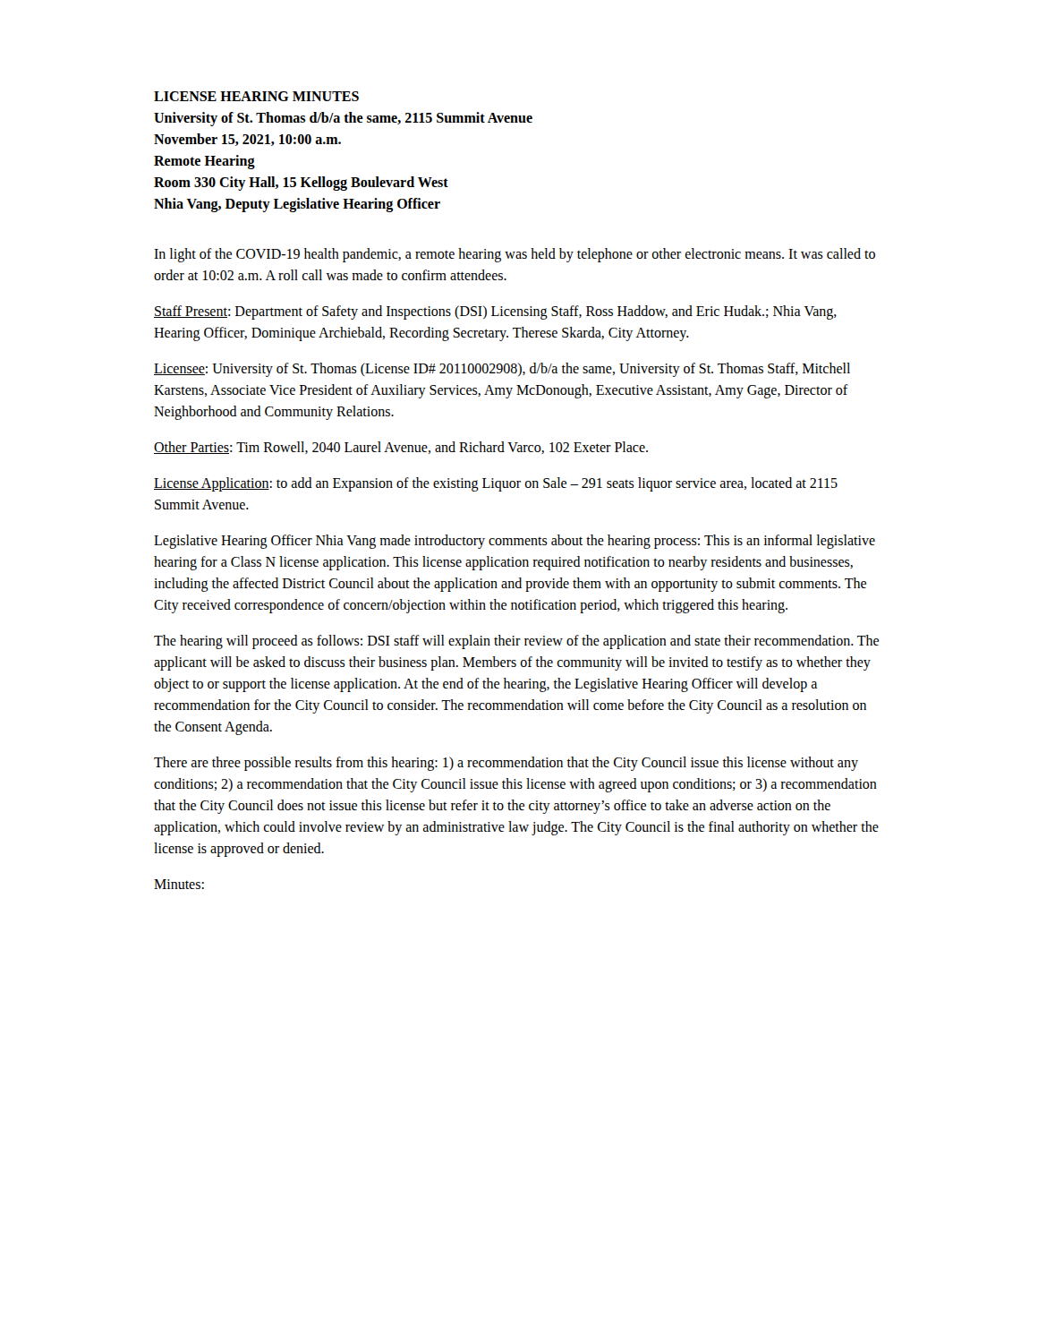LICENSE HEARING MINUTES
University of St. Thomas d/b/a the same, 2115 Summit Avenue
November 15, 2021, 10:00 a.m.
Remote Hearing
Room 330 City Hall, 15 Kellogg Boulevard West
Nhia Vang, Deputy Legislative Hearing Officer
In light of the COVID-19 health pandemic, a remote hearing was held by telephone or other electronic means. It was called to order at 10:02 a.m. A roll call was made to confirm attendees.
Staff Present: Department of Safety and Inspections (DSI) Licensing Staff, Ross Haddow, and Eric Hudak.; Nhia Vang, Hearing Officer, Dominique Archiebald, Recording Secretary. Therese Skarda, City Attorney.
Licensee: University of St. Thomas (License ID# 20110002908), d/b/a the same, University of St. Thomas Staff, Mitchell Karstens, Associate Vice President of Auxiliary Services, Amy McDonough, Executive Assistant, Amy Gage, Director of Neighborhood and Community Relations.
Other Parties: Tim Rowell, 2040 Laurel Avenue, and Richard Varco, 102 Exeter Place.
License Application: to add an Expansion of the existing Liquor on Sale – 291 seats liquor service area, located at 2115 Summit Avenue.
Legislative Hearing Officer Nhia Vang made introductory comments about the hearing process: This is an informal legislative hearing for a Class N license application. This license application required notification to nearby residents and businesses, including the affected District Council about the application and provide them with an opportunity to submit comments. The City received correspondence of concern/objection within the notification period, which triggered this hearing.
The hearing will proceed as follows: DSI staff will explain their review of the application and state their recommendation. The applicant will be asked to discuss their business plan. Members of the community will be invited to testify as to whether they object to or support the license application. At the end of the hearing, the Legislative Hearing Officer will develop a recommendation for the City Council to consider. The recommendation will come before the City Council as a resolution on the Consent Agenda.
There are three possible results from this hearing: 1) a recommendation that the City Council issue this license without any conditions; 2) a recommendation that the City Council issue this license with agreed upon conditions; or 3) a recommendation that the City Council does not issue this license but refer it to the city attorney’s office to take an adverse action on the application, which could involve review by an administrative law judge. The City Council is the final authority on whether the license is approved or denied.
Minutes: